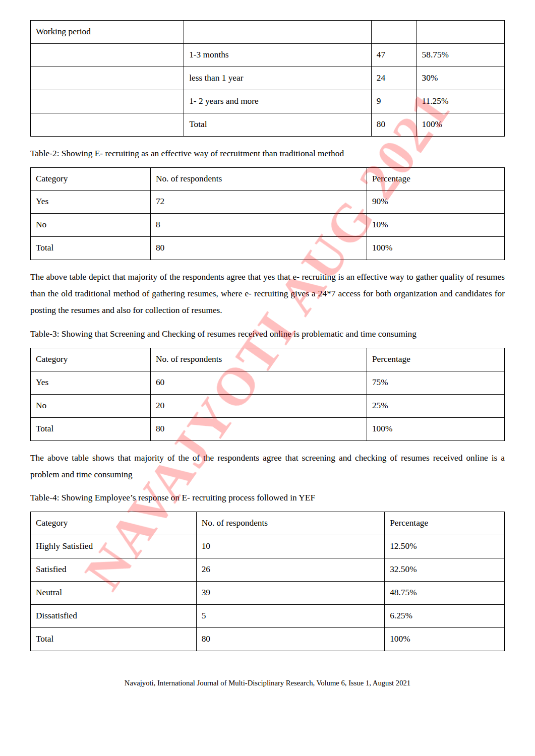NAVAJYOTI AUG 2021
| Working period | | | |
| | 1-3 months | 47 | 58.75% |
| | less than 1 year | 24 | 30% |
| | 1- 2 years and more | 9 | 11.25% |
| | Total | 80 | 100% |
Table-2: Showing E- recruiting as an effective way of recruitment than traditional method
| Category | No. of respondents | Percentage |
| Yes | 72 | 90% |
| No | 8 | 10% |
| Total | 80 | 100% |
The above table depict that majority of the respondents agree that yes that e- recruiting is an effective way to gather quality of resumes than the old traditional method of gathering resumes, where e- recruiting gives a 24*7 access for both organization and candidates for posting the resumes and also for collection of resumes.
Table-3: Showing that Screening and Checking of resumes received online is problematic and time consuming
| Category | No. of respondents | Percentage |
| Yes | 60 | 75% |
| No | 20 | 25% |
| Total | 80 | 100% |
The above table shows that majority of the of the respondents agree that screening and checking of resumes received online is a problem and time consuming
Table-4: Showing Employee’s response on E- recruiting process followed in YEF
| Category | No. of respondents | Percentage |
| Highly Satisfied | 10 | 12.50% |
| Satisfied | 26 | 32.50% |
| Neutral | 39 | 48.75% |
| Dissatisfied | 5 | 6.25% |
| Total | 80 | 100% |
Navajyoti, International Journal of Multi-Disciplinary Research, Volume 6, Issue 1, August 2021